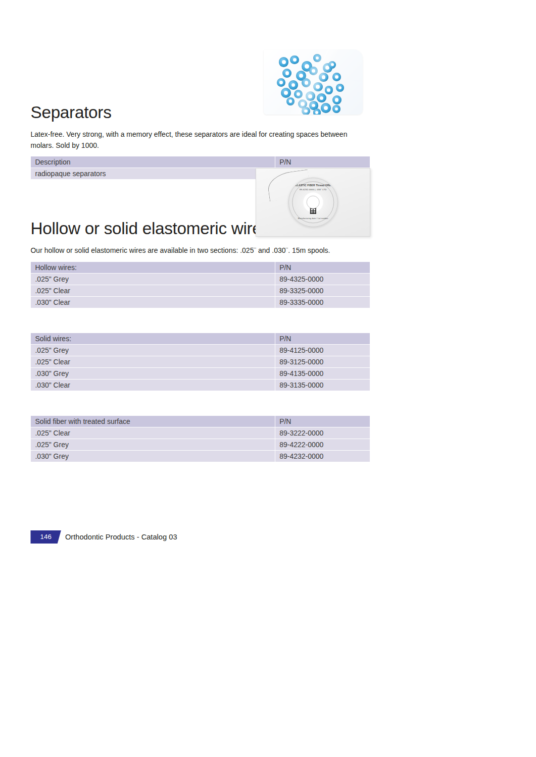Separators
Latex-free. Very strong, with a memory effect, these separators are ideal for creating spaces between molars. Sold by 1000.
| Description | P/N |
| --- | --- |
| radiopaque separators | 89-1602-0000 |
ELASTIC FIBER Thread GRE
89-4232-0000 | .030" LTD
Manufacturing date / Lot number
Hollow or solid elastomeric wires
Our hollow or solid elastomeric wires are available in two sections: .025¨ and .030¨. 15m spools.
| Hollow wires: | P/N |
| --- | --- |
| .025" Grey | 89-4325-0000 |
| .025" Clear | 89-3325-0000 |
| .030" Clear | 89-3335-0000 |
| Solid wires: | P/N |
| --- | --- |
| .025" Grey | 89-4125-0000 |
| .025" Clear | 89-3125-0000 |
| .030" Grey | 89-4135-0000 |
| .030" Clear | 89-3135-0000 |
| Solid fiber with treated surface | P/N |
| --- | --- |
| .025" Clear | 89-3222-0000 |
| .025" Grey | 89-4222-0000 |
| .030" Grey | 89-4232-0000 |
146
Orthodontic Products - Catalog 03